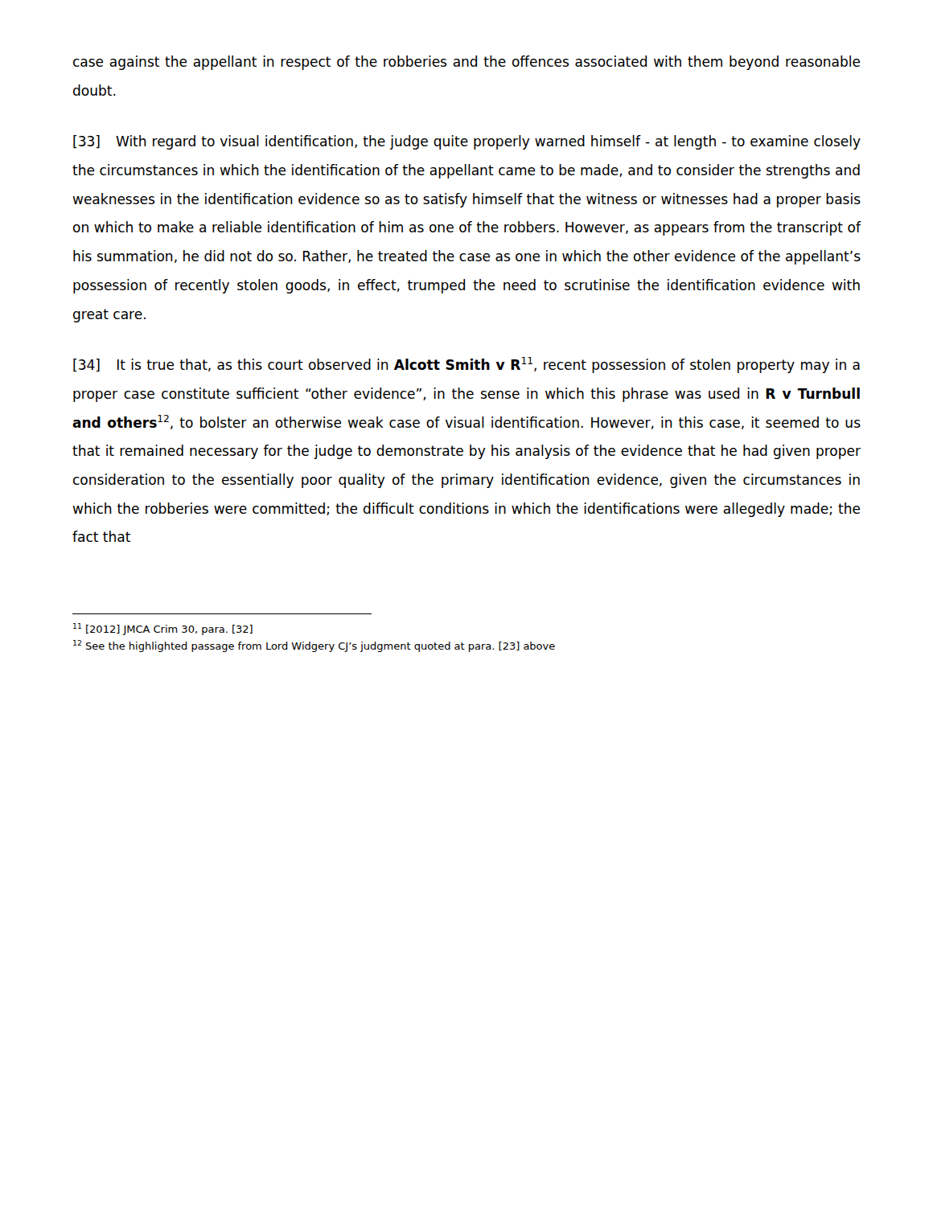case against the appellant in respect of the robberies and the offences associated with them beyond reasonable doubt.
[33] With regard to visual identification, the judge quite properly warned himself - at length - to examine closely the circumstances in which the identification of the appellant came to be made, and to consider the strengths and weaknesses in the identification evidence so as to satisfy himself that the witness or witnesses had a proper basis on which to make a reliable identification of him as one of the robbers. However, as appears from the transcript of his summation, he did not do so. Rather, he treated the case as one in which the other evidence of the appellant’s possession of recently stolen goods, in effect, trumped the need to scrutinise the identification evidence with great care.
[34] It is true that, as this court observed in Alcott Smith v R11, recent possession of stolen property may in a proper case constitute sufficient “other evidence”, in the sense in which this phrase was used in R v Turnbull and others12, to bolster an otherwise weak case of visual identification. However, in this case, it seemed to us that it remained necessary for the judge to demonstrate by his analysis of the evidence that he had given proper consideration to the essentially poor quality of the primary identification evidence, given the circumstances in which the robberies were committed; the difficult conditions in which the identifications were allegedly made; the fact that
11 [2012] JMCA Crim 30, para. [32]
12 See the highlighted passage from Lord Widgery CJ’s judgment quoted at para. [23] above